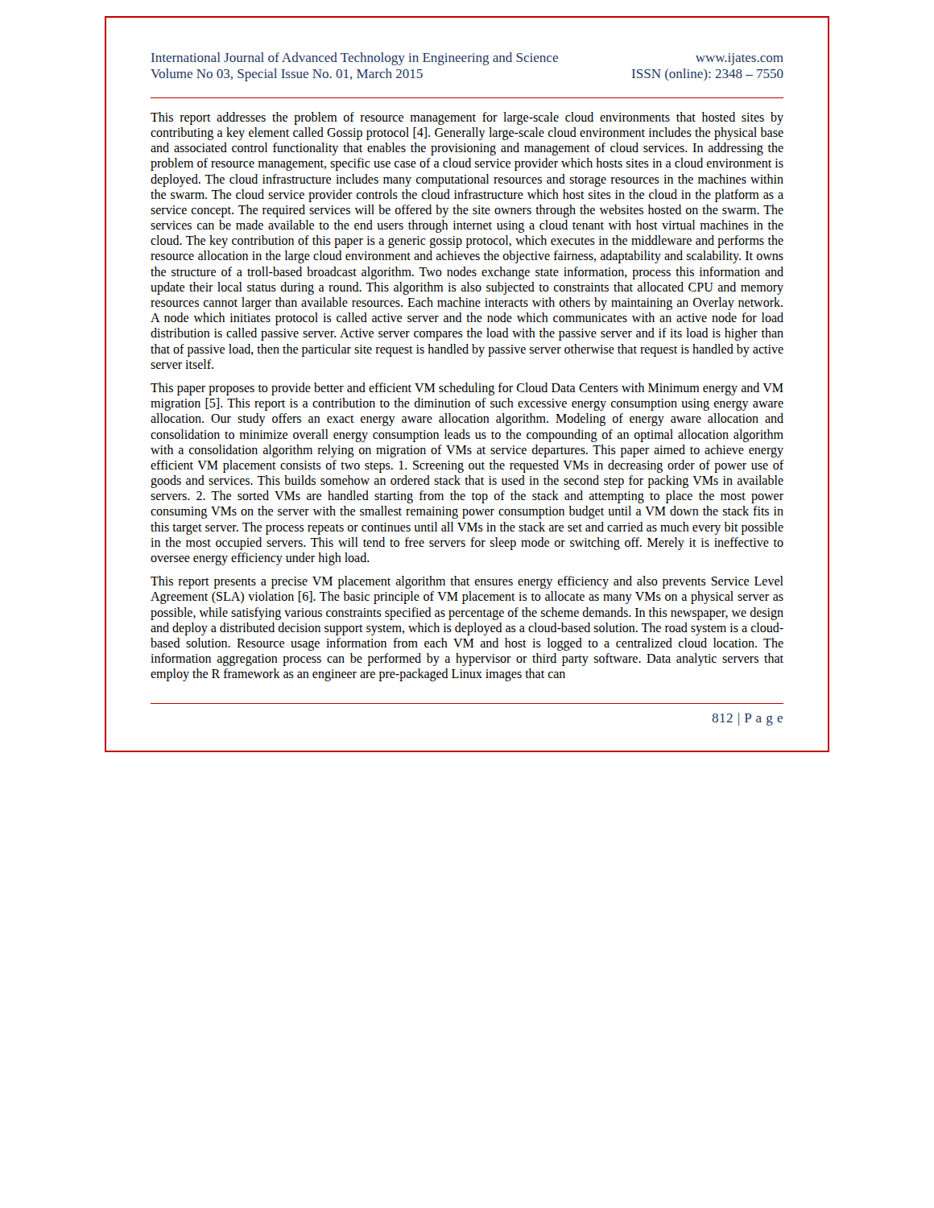International Journal of Advanced Technology in Engineering and Science
www.ijates.com
Volume No 03, Special Issue No. 01, March 2015
ISSN (online): 2348 – 7550
This report addresses the problem of resource management for large-scale cloud environments that hosted sites by contributing a key element called Gossip protocol [4]. Generally large-scale cloud environment includes the physical base and associated control functionality that enables the provisioning and management of cloud services. In addressing the problem of resource management, specific use case of a cloud service provider which hosts sites in a cloud environment is deployed. The cloud infrastructure includes many computational resources and storage resources in the machines within the swarm. The cloud service provider controls the cloud infrastructure which host sites in the cloud in the platform as a service concept. The required services will be offered by the site owners through the websites hosted on the swarm. The services can be made available to the end users through internet using a cloud tenant with host virtual machines in the cloud. The key contribution of this paper is a generic gossip protocol, which executes in the middleware and performs the resource allocation in the large cloud environment and achieves the objective fairness, adaptability and scalability. It owns the structure of a troll-based broadcast algorithm. Two nodes exchange state information, process this information and update their local status during a round. This algorithm is also subjected to constraints that allocated CPU and memory resources cannot larger than available resources. Each machine interacts with others by maintaining an Overlay network. A node which initiates protocol is called active server and the node which communicates with an active node for load distribution is called passive server. Active server compares the load with the passive server and if its load is higher than that of passive load, then the particular site request is handled by passive server otherwise that request is handled by active server itself.
This paper proposes to provide better and efficient VM scheduling for Cloud Data Centers with Minimum energy and VM migration [5]. This report is a contribution to the diminution of such excessive energy consumption using energy aware allocation. Our study offers an exact energy aware allocation algorithm. Modeling of energy aware allocation and consolidation to minimize overall energy consumption leads us to the compounding of an optimal allocation algorithm with a consolidation algorithm relying on migration of VMs at service departures. This paper aimed to achieve energy efficient VM placement consists of two steps. 1. Screening out the requested VMs in decreasing order of power use of goods and services. This builds somehow an ordered stack that is used in the second step for packing VMs in available servers. 2. The sorted VMs are handled starting from the top of the stack and attempting to place the most power consuming VMs on the server with the smallest remaining power consumption budget until a VM down the stack fits in this target server. The process repeats or continues until all VMs in the stack are set and carried as much every bit possible in the most occupied servers. This will tend to free servers for sleep mode or switching off. Merely it is ineffective to oversee energy efficiency under high load.
This report presents a precise VM placement algorithm that ensures energy efficiency and also prevents Service Level Agreement (SLA) violation [6]. The basic principle of VM placement is to allocate as many VMs on a physical server as possible, while satisfying various constraints specified as percentage of the scheme demands. In this newspaper, we design and deploy a distributed decision support system, which is deployed as a cloud-based solution. The road system is a cloud-based solution. Resource usage information from each VM and host is logged to a centralized cloud location. The information aggregation process can be performed by a hypervisor or third party software. Data analytic servers that employ the R framework as an engineer are pre-packaged Linux images that can
812 | P a g e